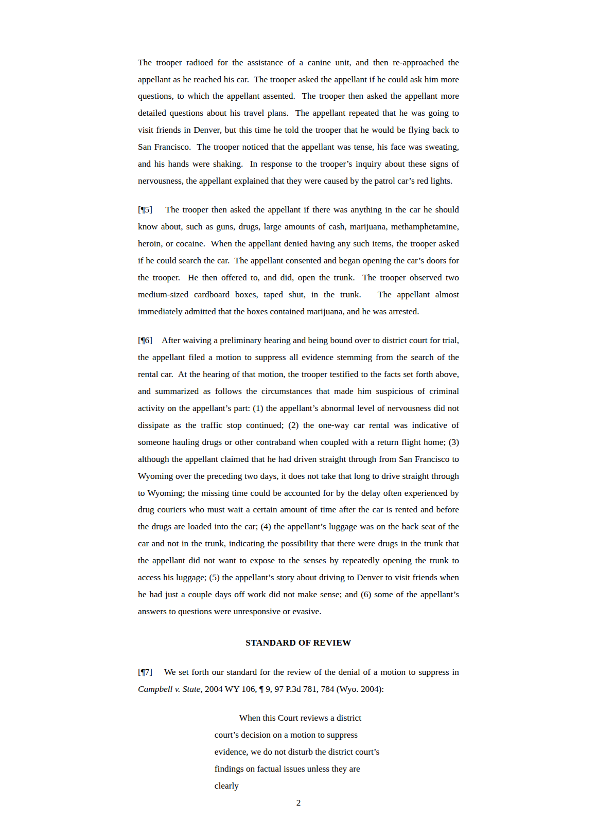The trooper radioed for the assistance of a canine unit, and then re-approached the appellant as he reached his car. The trooper asked the appellant if he could ask him more questions, to which the appellant assented. The trooper then asked the appellant more detailed questions about his travel plans. The appellant repeated that he was going to visit friends in Denver, but this time he told the trooper that he would be flying back to San Francisco. The trooper noticed that the appellant was tense, his face was sweating, and his hands were shaking. In response to the trooper’s inquiry about these signs of nervousness, the appellant explained that they were caused by the patrol car’s red lights.
[¶5] The trooper then asked the appellant if there was anything in the car he should know about, such as guns, drugs, large amounts of cash, marijuana, methamphetamine, heroin, or cocaine. When the appellant denied having any such items, the trooper asked if he could search the car. The appellant consented and began opening the car’s doors for the trooper. He then offered to, and did, open the trunk. The trooper observed two medium-sized cardboard boxes, taped shut, in the trunk. The appellant almost immediately admitted that the boxes contained marijuana, and he was arrested.
[¶6] After waiving a preliminary hearing and being bound over to district court for trial, the appellant filed a motion to suppress all evidence stemming from the search of the rental car. At the hearing of that motion, the trooper testified to the facts set forth above, and summarized as follows the circumstances that made him suspicious of criminal activity on the appellant’s part: (1) the appellant’s abnormal level of nervousness did not dissipate as the traffic stop continued; (2) the one-way car rental was indicative of someone hauling drugs or other contraband when coupled with a return flight home; (3) although the appellant claimed that he had driven straight through from San Francisco to Wyoming over the preceding two days, it does not take that long to drive straight through to Wyoming; the missing time could be accounted for by the delay often experienced by drug couriers who must wait a certain amount of time after the car is rented and before the drugs are loaded into the car; (4) the appellant’s luggage was on the back seat of the car and not in the trunk, indicating the possibility that there were drugs in the trunk that the appellant did not want to expose to the senses by repeatedly opening the trunk to access his luggage; (5) the appellant’s story about driving to Denver to visit friends when he had just a couple days off work did not make sense; and (6) some of the appellant’s answers to questions were unresponsive or evasive.
STANDARD OF REVIEW
[¶7] We set forth our standard for the review of the denial of a motion to suppress in Campbell v. State, 2004 WY 106, ¶ 9, 97 P.3d 781, 784 (Wyo. 2004):
When this Court reviews a district court’s decision on a motion to suppress evidence, we do not disturb the district court’s findings on factual issues unless they are clearly
2